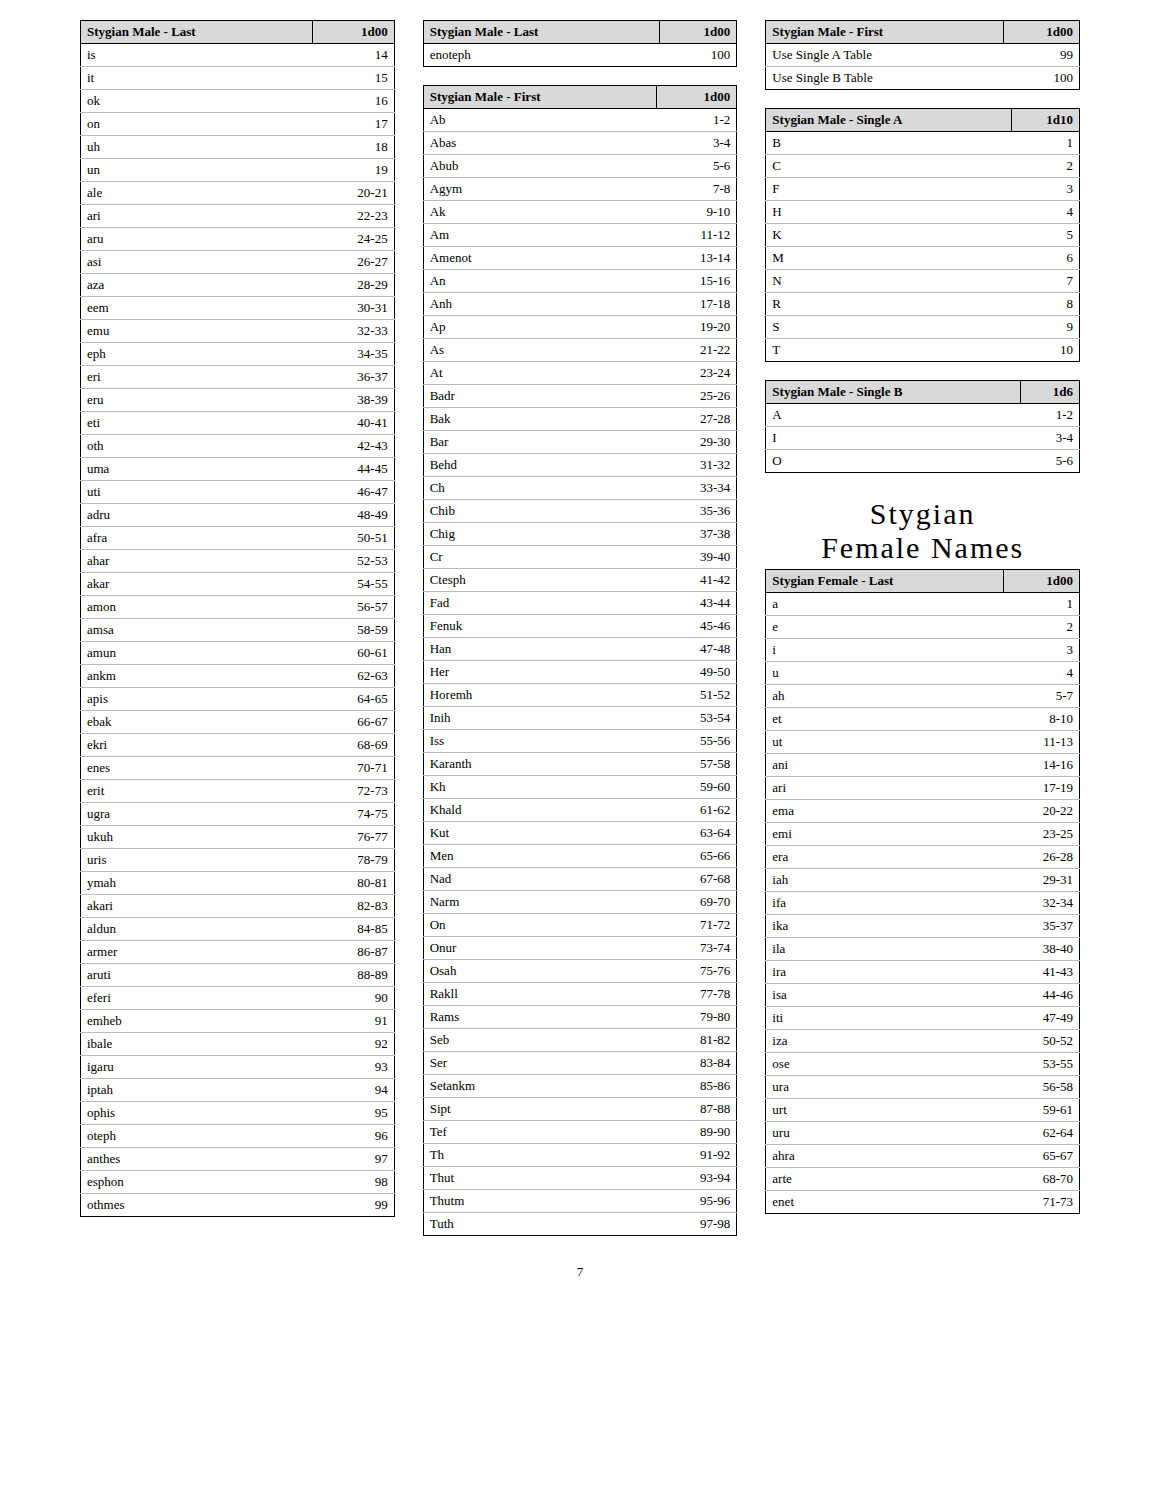| Stygian Male - Last | 1d00 |
| --- | --- |
| is | 14 |
| it | 15 |
| ok | 16 |
| on | 17 |
| uh | 18 |
| un | 19 |
| ale | 20-21 |
| ari | 22-23 |
| aru | 24-25 |
| asi | 26-27 |
| aza | 28-29 |
| eem | 30-31 |
| emu | 32-33 |
| eph | 34-35 |
| eri | 36-37 |
| eru | 38-39 |
| eti | 40-41 |
| oth | 42-43 |
| uma | 44-45 |
| uti | 46-47 |
| adru | 48-49 |
| afra | 50-51 |
| ahar | 52-53 |
| akar | 54-55 |
| amon | 56-57 |
| amsa | 58-59 |
| amun | 60-61 |
| ankm | 62-63 |
| apis | 64-65 |
| ebak | 66-67 |
| ekri | 68-69 |
| enes | 70-71 |
| erit | 72-73 |
| ugra | 74-75 |
| ukuh | 76-77 |
| uris | 78-79 |
| ymah | 80-81 |
| akari | 82-83 |
| aldun | 84-85 |
| armer | 86-87 |
| aruti | 88-89 |
| eferi | 90 |
| emheb | 91 |
| ibale | 92 |
| igaru | 93 |
| iptah | 94 |
| ophis | 95 |
| oteph | 96 |
| anthes | 97 |
| esphon | 98 |
| othmes | 99 |
| Stygian Male - Last | 1d00 |
| --- | --- |
| enoteph | 100 |
| Stygian Male - First | 1d00 |
| --- | --- |
| Ab | 1-2 |
| Abas | 3-4 |
| Abub | 5-6 |
| Agym | 7-8 |
| Ak | 9-10 |
| Am | 11-12 |
| Amenot | 13-14 |
| An | 15-16 |
| Anh | 17-18 |
| Ap | 19-20 |
| As | 21-22 |
| At | 23-24 |
| Badr | 25-26 |
| Bak | 27-28 |
| Bar | 29-30 |
| Behd | 31-32 |
| Ch | 33-34 |
| Chib | 35-36 |
| Chig | 37-38 |
| Cr | 39-40 |
| Ctesph | 41-42 |
| Fad | 43-44 |
| Fenuk | 45-46 |
| Han | 47-48 |
| Her | 49-50 |
| Horemh | 51-52 |
| Inih | 53-54 |
| Iss | 55-56 |
| Karanth | 57-58 |
| Kh | 59-60 |
| Khald | 61-62 |
| Kut | 63-64 |
| Men | 65-66 |
| Nad | 67-68 |
| Narm | 69-70 |
| On | 71-72 |
| Onur | 73-74 |
| Osah | 75-76 |
| Rakll | 77-78 |
| Rams | 79-80 |
| Seb | 81-82 |
| Ser | 83-84 |
| Setankm | 85-86 |
| Sipt | 87-88 |
| Tef | 89-90 |
| Th | 91-92 |
| Thut | 93-94 |
| Thutm | 95-96 |
| Tuth | 97-98 |
| Stygian Male - First | 1d00 |
| --- | --- |
| Use Single A Table | 99 |
| Use Single B Table | 100 |
| Stygian Male - Single A | 1d10 |
| --- | --- |
| B | 1 |
| C | 2 |
| F | 3 |
| H | 4 |
| K | 5 |
| M | 6 |
| N | 7 |
| R | 8 |
| S | 9 |
| T | 10 |
| Stygian Male - Single B | 1d6 |
| --- | --- |
| A | 1-2 |
| I | 3-4 |
| O | 5-6 |
StygianFemale Names
| Stygian Female - Last | 1d00 |
| --- | --- |
| a | 1 |
| e | 2 |
| i | 3 |
| u | 4 |
| ah | 5-7 |
| et | 8-10 |
| ut | 11-13 |
| ani | 14-16 |
| ari | 17-19 |
| ema | 20-22 |
| emi | 23-25 |
| era | 26-28 |
| iah | 29-31 |
| ifa | 32-34 |
| ika | 35-37 |
| ila | 38-40 |
| ira | 41-43 |
| isa | 44-46 |
| iti | 47-49 |
| iza | 50-52 |
| ose | 53-55 |
| ura | 56-58 |
| urt | 59-61 |
| uru | 62-64 |
| ahra | 65-67 |
| arte | 68-70 |
| enet | 71-73 |
7